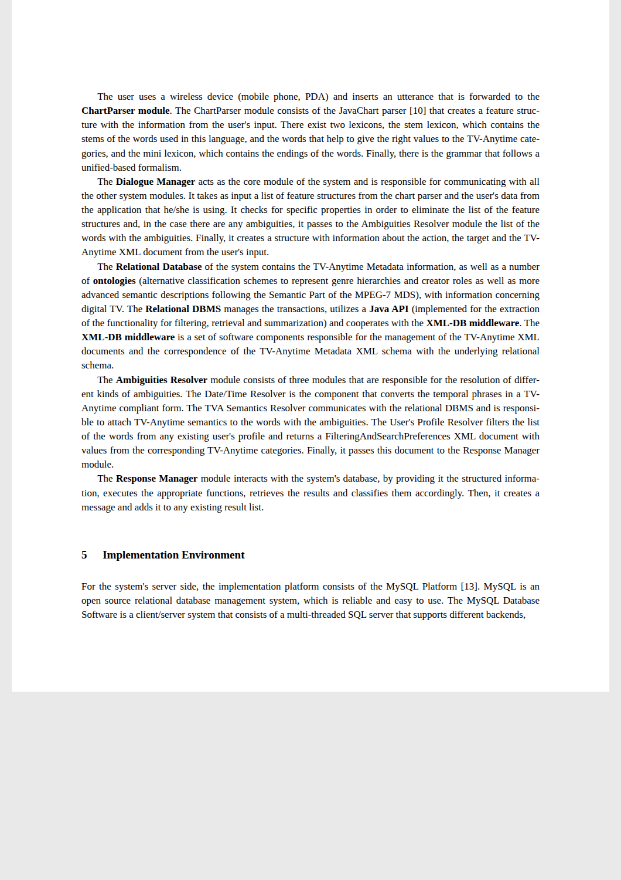The user uses a wireless device (mobile phone, PDA) and inserts an utterance that is forwarded to the ChartParser module. The ChartParser module consists of the JavaChart parser [10] that creates a feature structure with the information from the user's input. There exist two lexicons, the stem lexicon, which contains the stems of the words used in this language, and the words that help to give the right values to the TV-Anytime categories, and the mini lexicon, which contains the endings of the words. Finally, there is the grammar that follows a unified-based formalism.
The Dialogue Manager acts as the core module of the system and is responsible for communicating with all the other system modules. It takes as input a list of feature structures from the chart parser and the user's data from the application that he/she is using. It checks for specific properties in order to eliminate the list of the feature structures and, in the case there are any ambiguities, it passes to the Ambiguities Resolver module the list of the words with the ambiguities. Finally, it creates a structure with information about the action, the target and the TV-Anytime XML document from the user's input.
The Relational Database of the system contains the TV-Anytime Metadata information, as well as a number of ontologies (alternative classification schemes to represent genre hierarchies and creator roles as well as more advanced semantic descriptions following the Semantic Part of the MPEG-7 MDS), with information concerning digital TV. The Relational DBMS manages the transactions, utilizes a Java API (implemented for the extraction of the functionality for filtering, retrieval and summarization) and cooperates with the XML-DB middleware. The XML-DB middleware is a set of software components responsible for the management of the TV-Anytime XML documents and the correspondence of the TV-Anytime Metadata XML schema with the underlying relational schema.
The Ambiguities Resolver module consists of three modules that are responsible for the resolution of different kinds of ambiguities. The Date/Time Resolver is the component that converts the temporal phrases in a TV-Anytime compliant form. The TVA Semantics Resolver communicates with the relational DBMS and is responsible to attach TV-Anytime semantics to the words with the ambiguities. The User's Profile Resolver filters the list of the words from any existing user's profile and returns a FilteringAndSearchPreferences XML document with values from the corresponding TV-Anytime categories. Finally, it passes this document to the Response Manager module.
The Response Manager module interacts with the system's database, by providing it the structured information, executes the appropriate functions, retrieves the results and classifies them accordingly. Then, it creates a message and adds it to any existing result list.
5 Implementation Environment
For the system's server side, the implementation platform consists of the MySQL Platform [13]. MySQL is an open source relational database management system, which is reliable and easy to use. The MySQL Database Software is a client/server system that consists of a multi-threaded SQL server that supports different backends,